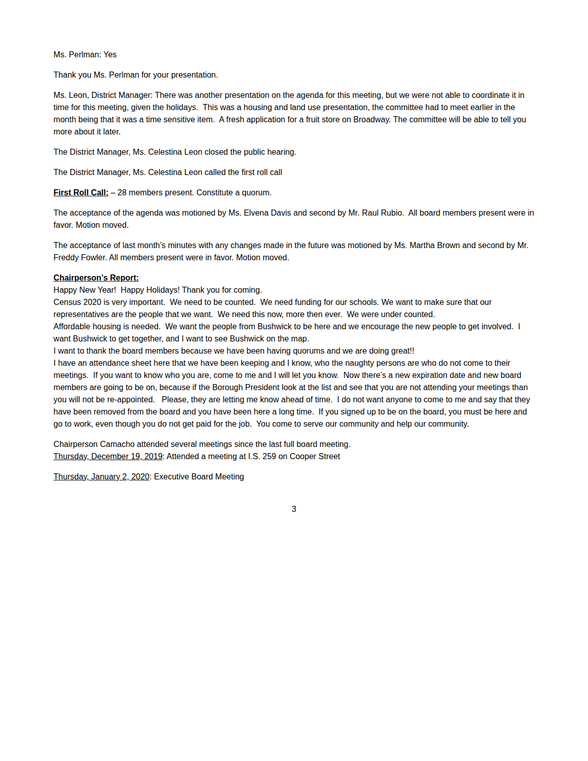Ms. Perlman: Yes
Thank you Ms. Perlman for your presentation.
Ms. Leon, District Manager: There was another presentation on the agenda for this meeting, but we were not able to coordinate it in time for this meeting, given the holidays. This was a housing and land use presentation, the committee had to meet earlier in the month being that it was a time sensitive item. A fresh application for a fruit store on Broadway. The committee will be able to tell you more about it later.
The District Manager, Ms. Celestina Leon closed the public hearing.
The District Manager, Ms. Celestina Leon called the first roll call
First Roll Call: – 28 members present. Constitute a quorum.
The acceptance of the agenda was motioned by Ms. Elvena Davis and second by Mr. Raul Rubio. All board members present were in favor. Motion moved.
The acceptance of last month’s minutes with any changes made in the future was motioned by Ms. Martha Brown and second by Mr. Freddy Fowler. All members present were in favor. Motion moved.
Chairperson’s Report:
Happy New Year! Happy Holidays! Thank you for coming.
Census 2020 is very important. We need to be counted. We need funding for our schools. We want to make sure that our representatives are the people that we want. We need this now, more then ever. We were under counted.
Affordable housing is needed. We want the people from Bushwick to be here and we encourage the new people to get involved. I want Bushwick to get together, and I want to see Bushwick on the map.
I want to thank the board members because we have been having quorums and we are doing great!!
I have an attendance sheet here that we have been keeping and I know, who the naughty persons are who do not come to their meetings. If you want to know who you are, come to me and I will let you know. Now there’s a new expiration date and new board members are going to be on, because if the Borough President look at the list and see that you are not attending your meetings than you will not be re-appointed. Please, they are letting me know ahead of time. I do not want anyone to come to me and say that they have been removed from the board and you have been here a long time. If you signed up to be on the board, you must be here and go to work, even though you do not get paid for the job. You come to serve our community and help our community.
Chairperson Camacho attended several meetings since the last full board meeting.
Thursday, December 19, 2019: Attended a meeting at I.S. 259 on Cooper Street
Thursday, January 2, 2020: Executive Board Meeting
3